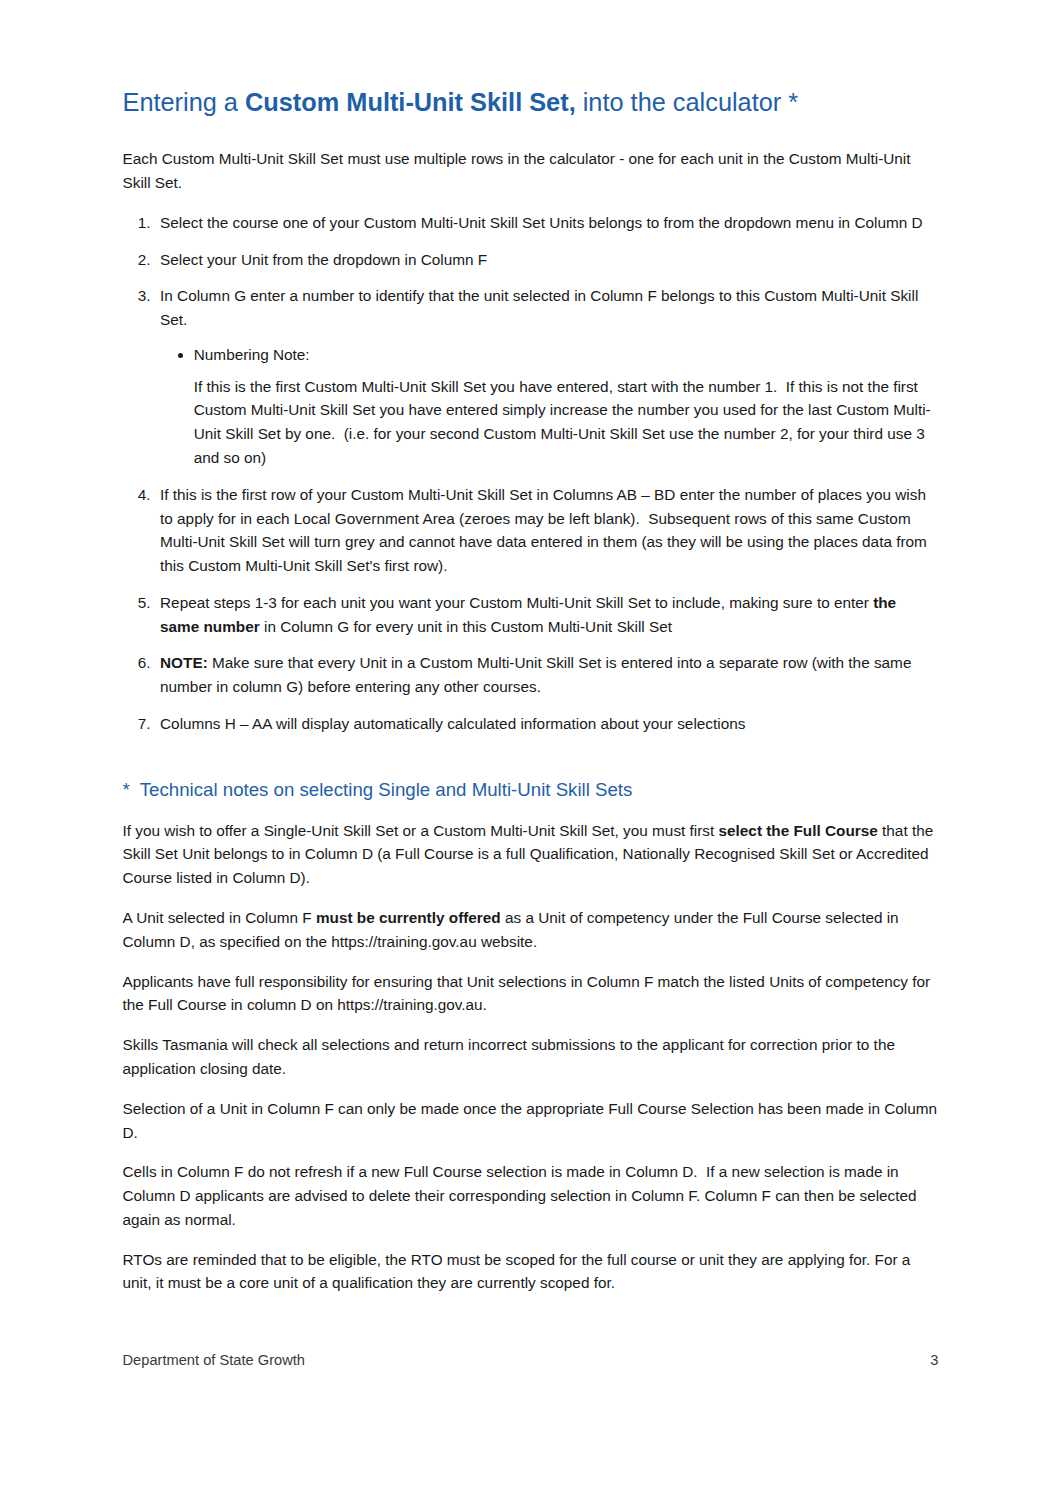Entering a Custom Multi-Unit Skill Set, into the calculator *
Each Custom Multi-Unit Skill Set must use multiple rows in the calculator - one for each unit in the Custom Multi-Unit Skill Set.
Select the course one of your Custom Multi-Unit Skill Set Units belongs to from the dropdown menu in Column D
Select your Unit from the dropdown in Column F
In Column G enter a number to identify that the unit selected in Column F belongs to this Custom Multi-Unit Skill Set.
Numbering Note:
If this is the first Custom Multi-Unit Skill Set you have entered, start with the number 1. If this is not the first Custom Multi-Unit Skill Set you have entered simply increase the number you used for the last Custom Multi-Unit Skill Set by one. (i.e. for your second Custom Multi-Unit Skill Set use the number 2, for your third use 3 and so on)
If this is the first row of your Custom Multi-Unit Skill Set in Columns AB – BD enter the number of places you wish to apply for in each Local Government Area (zeroes may be left blank). Subsequent rows of this same Custom Multi-Unit Skill Set will turn grey and cannot have data entered in them (as they will be using the places data from this Custom Multi-Unit Skill Set's first row).
Repeat steps 1-3 for each unit you want your Custom Multi-Unit Skill Set to include, making sure to enter the same number in Column G for every unit in this Custom Multi-Unit Skill Set
NOTE: Make sure that every Unit in a Custom Multi-Unit Skill Set is entered into a separate row (with the same number in column G) before entering any other courses.
Columns H – AA will display automatically calculated information about your selections
* Technical notes on selecting Single and Multi-Unit Skill Sets
If you wish to offer a Single-Unit Skill Set or a Custom Multi-Unit Skill Set, you must first select the Full Course that the Skill Set Unit belongs to in Column D (a Full Course is a full Qualification, Nationally Recognised Skill Set or Accredited Course listed in Column D).
A Unit selected in Column F must be currently offered as a Unit of competency under the Full Course selected in Column D, as specified on the https://training.gov.au website.
Applicants have full responsibility for ensuring that Unit selections in Column F match the listed Units of competency for the Full Course in column D on https://training.gov.au.
Skills Tasmania will check all selections and return incorrect submissions to the applicant for correction prior to the application closing date.
Selection of a Unit in Column F can only be made once the appropriate Full Course Selection has been made in Column D.
Cells in Column F do not refresh if a new Full Course selection is made in Column D. If a new selection is made in Column D applicants are advised to delete their corresponding selection in Column F. Column F can then be selected again as normal.
RTOs are reminded that to be eligible, the RTO must be scoped for the full course or unit they are applying for. For a unit, it must be a core unit of a qualification they are currently scoped for.
Department of State Growth 3